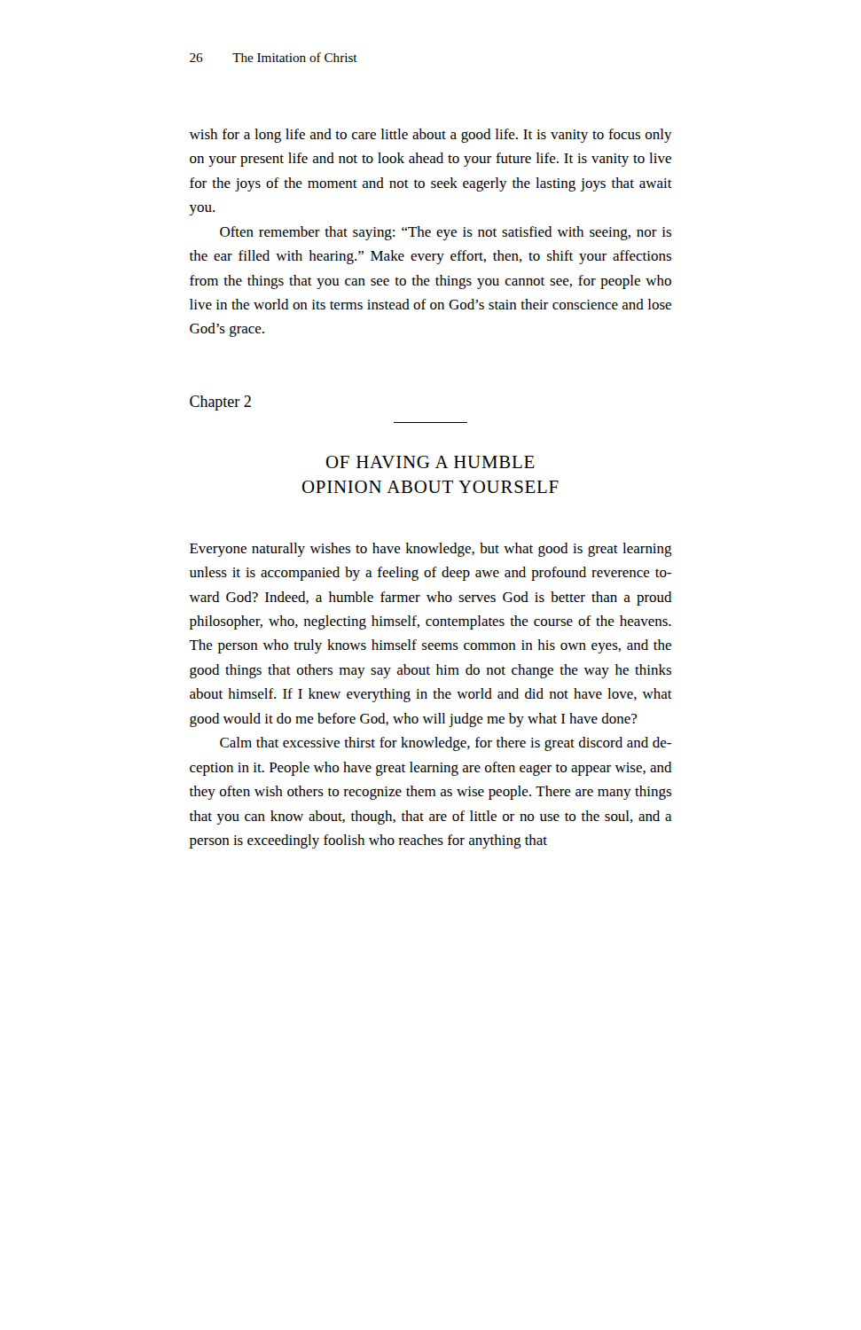26 The Imitation of Christ
wish for a long life and to care little about a good life. It is vanity to focus only on your present life and not to look ahead to your future life. It is vanity to live for the joys of the moment and not to seek eagerly the lasting joys that await you.
Often remember that saying: “The eye is not satisfied with seeing, nor is the ear filled with hearing.” Make every effort, then, to shift your affections from the things that you can see to the things you cannot see, for people who live in the world on its terms instead of on God’s stain their conscience and lose God’s grace.
Chapter 2
Of Having a Humble
Opinion About Yourself
Everyone naturally wishes to have knowledge, but what good is great learning unless it is accompanied by a feeling of deep awe and profound reverence toward God? Indeed, a humble farmer who serves God is better than a proud philosopher, who, neglecting himself, contemplates the course of the heavens. The person who truly knows himself seems common in his own eyes, and the good things that others may say about him do not change the way he thinks about himself. If I knew everything in the world and did not have love, what good would it do me before God, who will judge me by what I have done?
Calm that excessive thirst for knowledge, for there is great discord and deception in it. People who have great learning are often eager to appear wise, and they often wish others to recognize them as wise people. There are many things that you can know about, though, that are of little or no use to the soul, and a person is exceedingly foolish who reaches for anything that